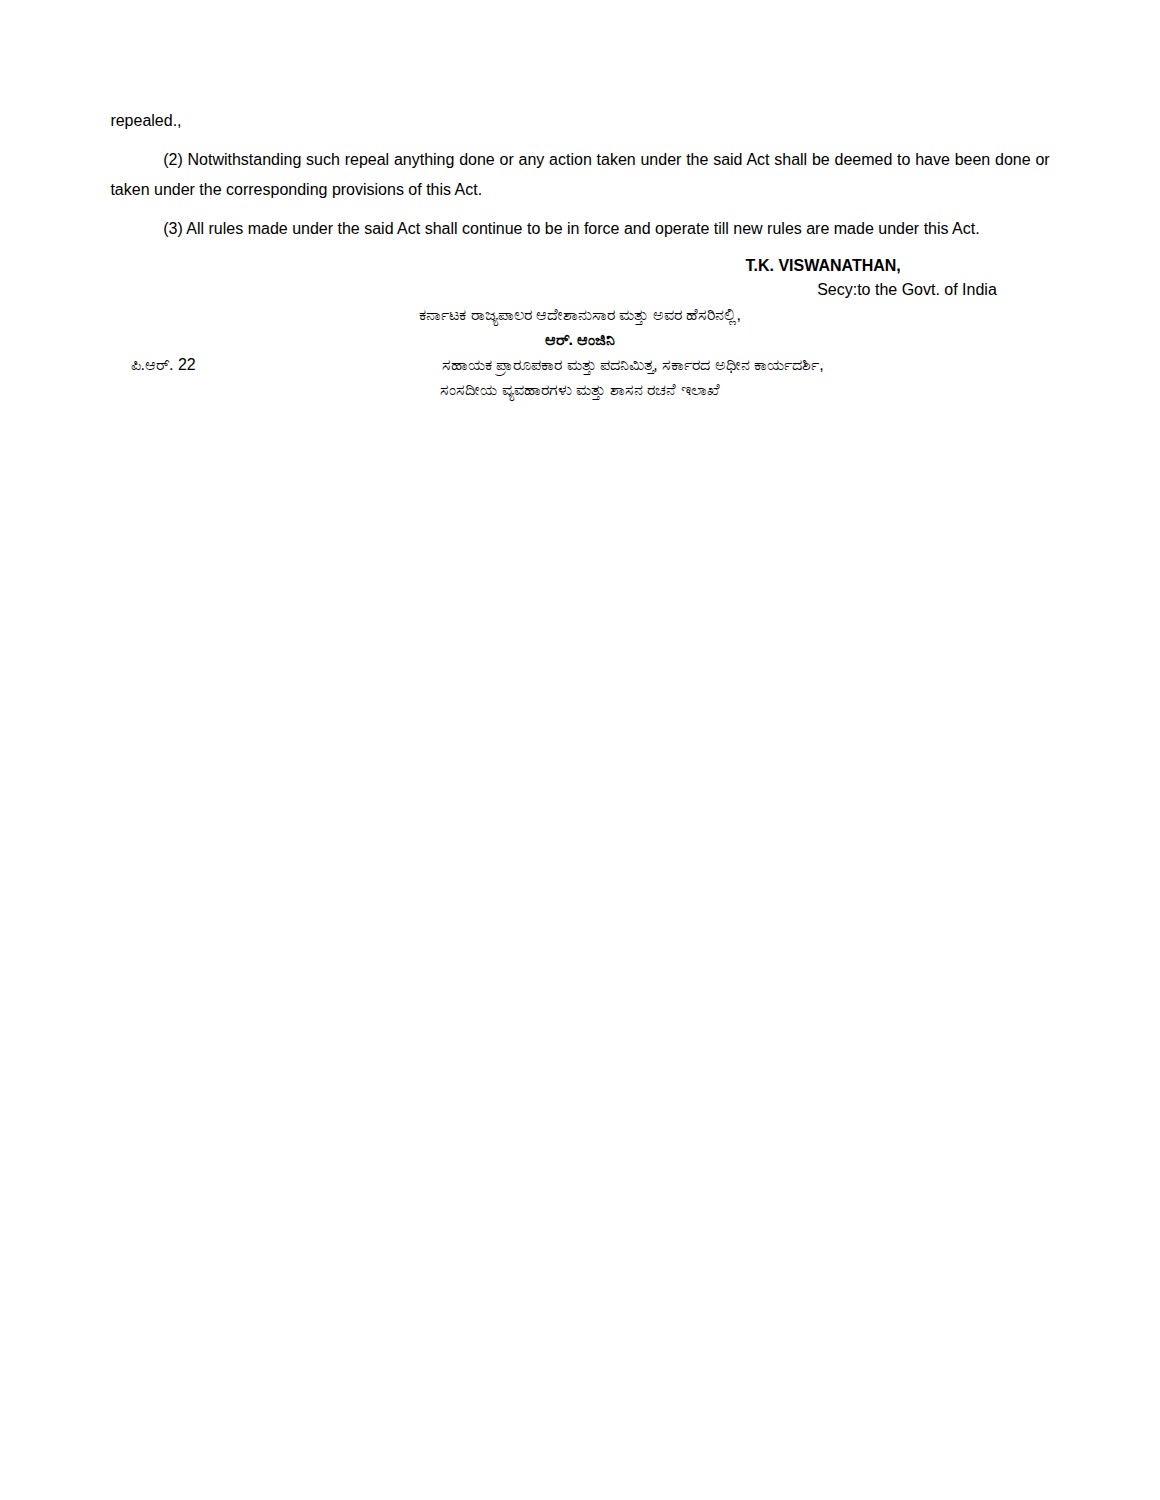repealed.,
(2) Notwithstanding such repeal anything done or any action taken under the said Act shall be deemed to have been done or taken under the corresponding provisions of this Act.
(3) All rules made under the said Act shall continue to be in force and operate till new rules are made under this Act.
T.K. VISWANATHAN,
Secy:to the Govt. of India
ಕರ್ನಾಟಕ ರಾಜ್ಯಪಾಲರ ಆದೇಶಾನುಸಾರ ಮತ್ತು ಅವರ ಹೆಸರಿನಲ್ಲಿ,
ಆರ್. ಆಂಜಿನಿ
ಪಿ.ಆರ್. 22
ಸಹಾಯಕ ಪ್ರಾರೂಪಕಾರ ಮತ್ತು ಪದನಿಮಿತ್ತ, ಸರ್ಕಾರದ ಅಧೀನ ಕಾರ್ಯದರ್ಶಿ,
ಸಂಸದೀಯ ವ್ಯವಹಾರಗಳು ಮತ್ತು ಶಾಸನ ರಚನೆ ಇಲಾಖೆ